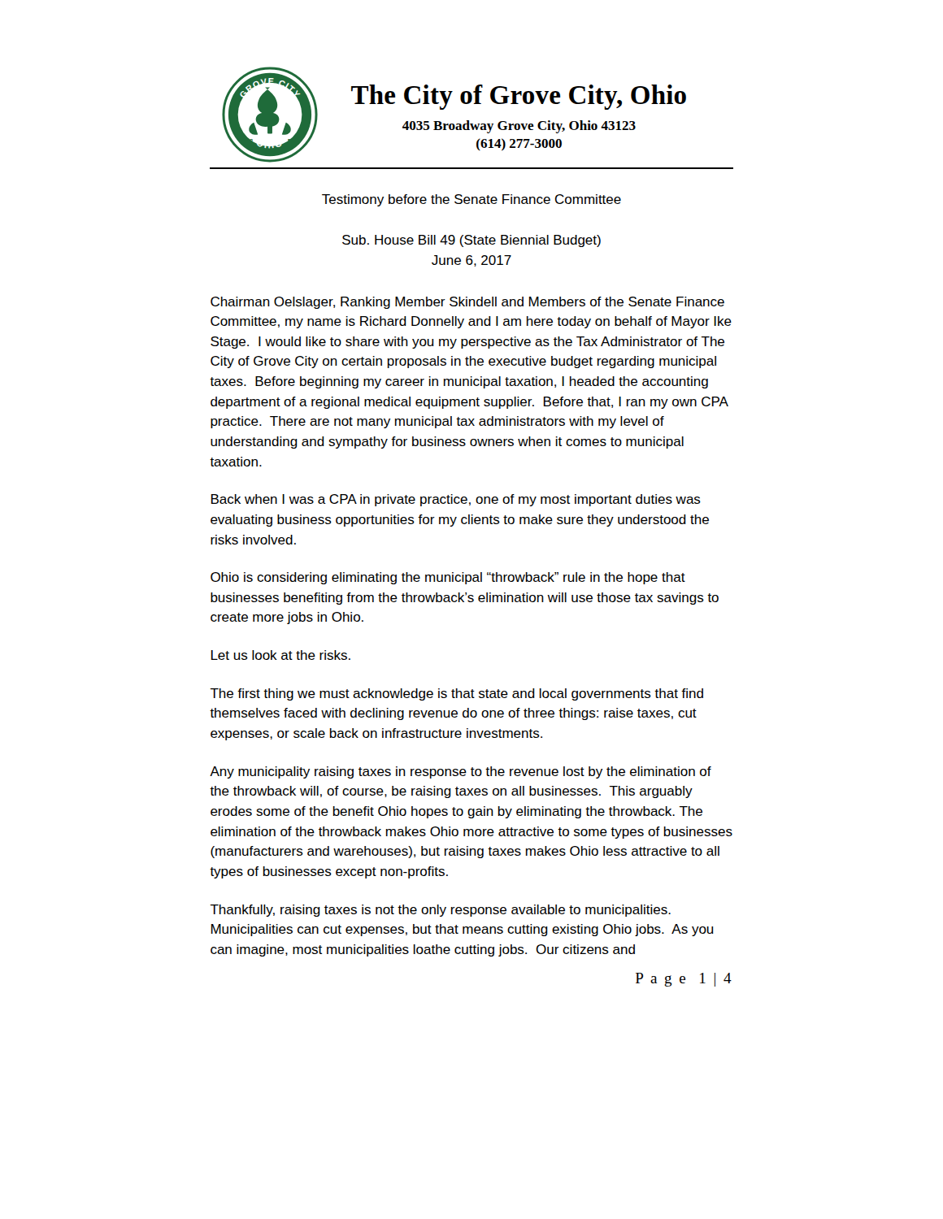GROVE CITY OHIO 18 52
The City of Grove City, Ohio
4035 Broadway Grove City, Ohio 43123
(614) 277-3000
Testimony before the Senate Finance Committee
Sub. House Bill 49 (State Biennial Budget)
June 6, 2017
Chairman Oelslager, Ranking Member Skindell and Members of the Senate Finance Committee, my name is Richard Donnelly and I am here today on behalf of Mayor Ike Stage. I would like to share with you my perspective as the Tax Administrator of The City of Grove City on certain proposals in the executive budget regarding municipal taxes. Before beginning my career in municipal taxation, I headed the accounting department of a regional medical equipment supplier. Before that, I ran my own CPA practice. There are not many municipal tax administrators with my level of understanding and sympathy for business owners when it comes to municipal taxation.
Back when I was a CPA in private practice, one of my most important duties was evaluating business opportunities for my clients to make sure they understood the risks involved.
Ohio is considering eliminating the municipal “throwback” rule in the hope that businesses benefiting from the throwback’s elimination will use those tax savings to create more jobs in Ohio.
Let us look at the risks.
The first thing we must acknowledge is that state and local governments that find themselves faced with declining revenue do one of three things: raise taxes, cut expenses, or scale back on infrastructure investments.
Any municipality raising taxes in response to the revenue lost by the elimination of the throwback will, of course, be raising taxes on all businesses. This arguably erodes some of the benefit Ohio hopes to gain by eliminating the throwback. The elimination of the throwback makes Ohio more attractive to some types of businesses (manufacturers and warehouses), but raising taxes makes Ohio less attractive to all types of businesses except non-profits.
Thankfully, raising taxes is not the only response available to municipalities. Municipalities can cut expenses, but that means cutting existing Ohio jobs. As you can imagine, most municipalities loathe cutting jobs. Our citizens and
P a g e 1 | 4